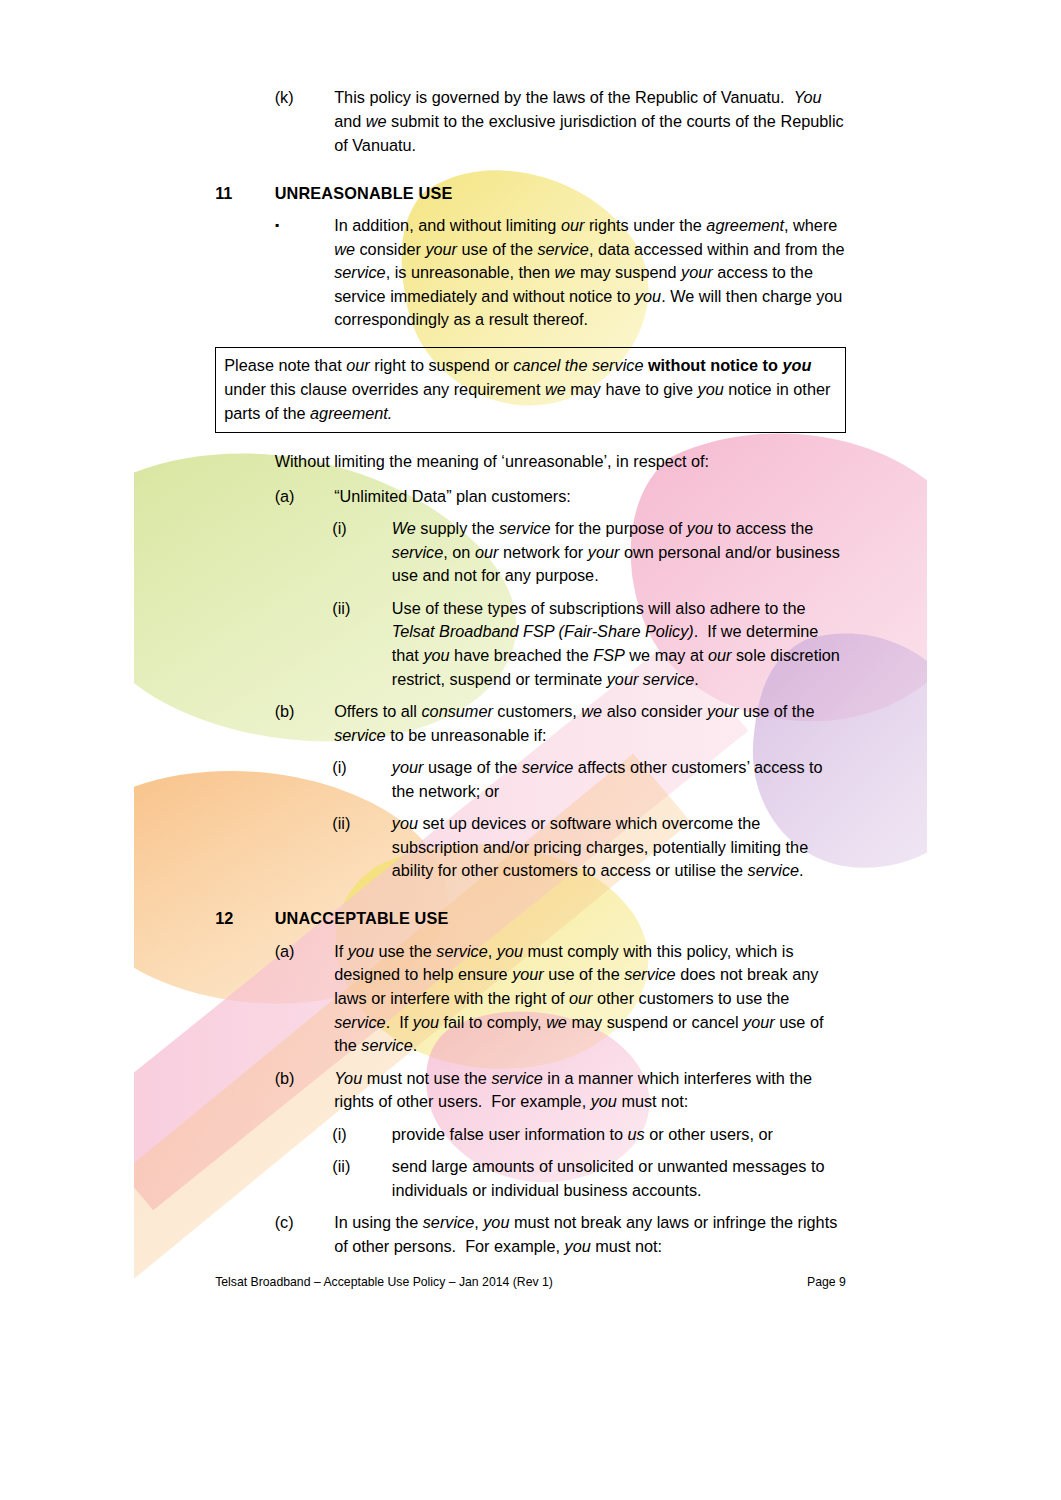(k)
This policy is governed by the laws of the Republic of Vanuatu. You and we submit to the exclusive jurisdiction of the courts of the Republic of Vanuatu.
11 UNREASONABLE USE
▪
In addition, and without limiting our rights under the agreement, where we consider your use of the service, data accessed within and from the service, is unreasonable, then we may suspend your access to the service immediately and without notice to you. We will then charge you correspondingly as a result thereof.
Please note that our right to suspend or cancel the service without notice to you under this clause overrides any requirement we may have to give you notice in other parts of the agreement.
Without limiting the meaning of ‘unreasonable’, in respect of:
(a)
“Unlimited Data” plan customers:
(i)
We supply the service for the purpose of you to access the service, on our network for your own personal and/or business use and not for any purpose.
(ii)
Use of these types of subscriptions will also adhere to the Telsat Broadband FSP (Fair-Share Policy). If we determine that you have breached the FSP we may at our sole discretion restrict, suspend or terminate your service.
(b)
Offers to all consumer customers, we also consider your use of the service to be unreasonable if:
(i)
your usage of the service affects other customers’ access to the network; or
(ii)
you set up devices or software which overcome the subscription and/or pricing charges, potentially limiting the ability for other customers to access or utilise the service.
12 UNACCEPTABLE USE
(a)
If you use the service, you must comply with this policy, which is designed to help ensure your use of the service does not break any laws or interfere with the right of our other customers to use the service. If you fail to comply, we may suspend or cancel your use of the service.
(b)
You must not use the service in a manner which interferes with the rights of other users. For example, you must not:
(i)
provide false user information to us or other users, or
(ii)
send large amounts of unsolicited or unwanted messages to individuals or individual business accounts.
(c)
In using the service, you must not break any laws or infringe the rights of other persons. For example, you must not:
Telsat Broadband – Acceptable Use Policy – Jan 2014 (Rev 1)
Page 9